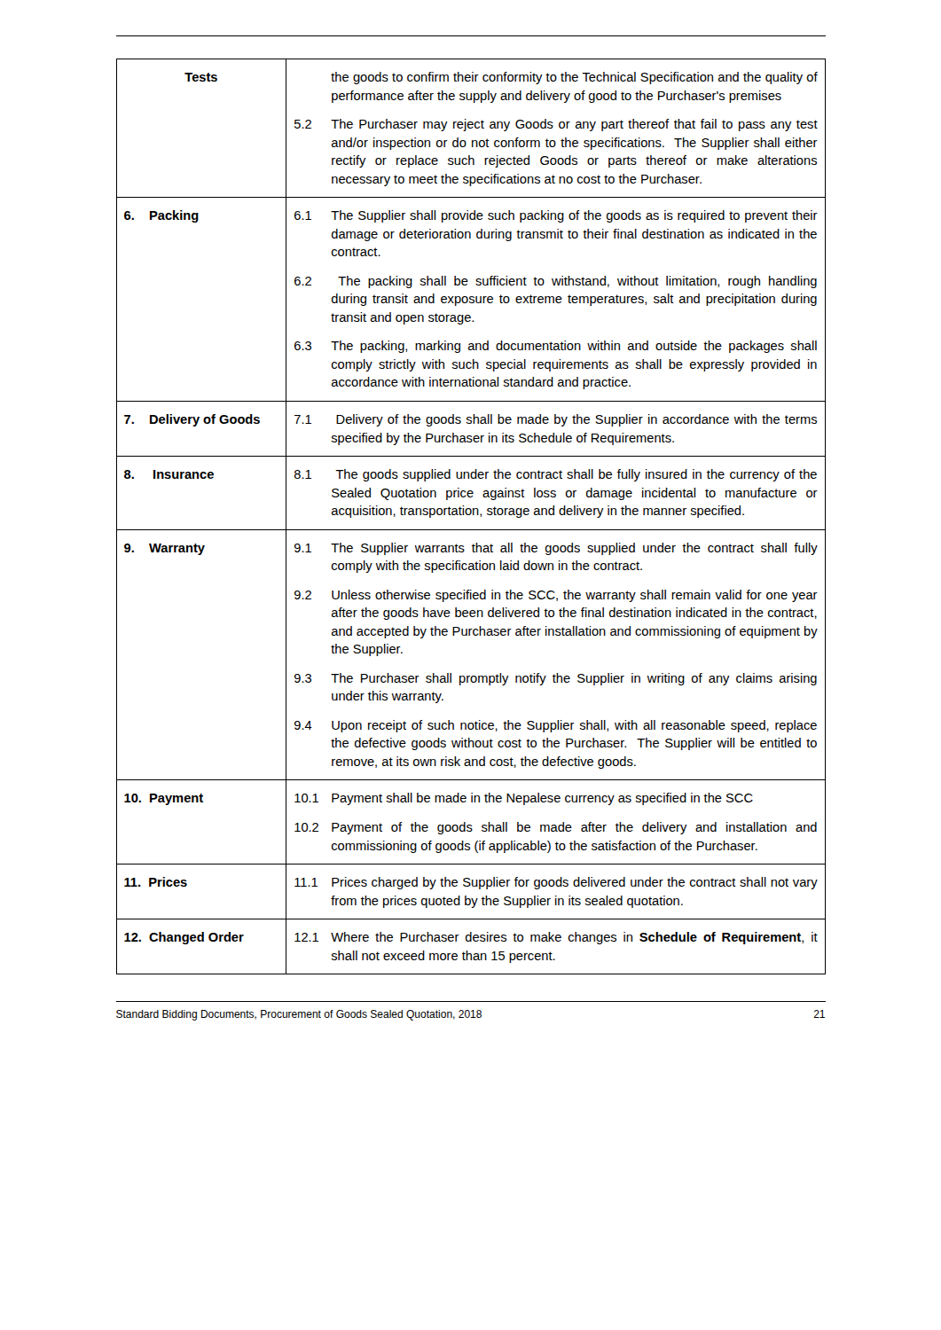| Tests | the goods to confirm their conformity to the Technical Specification and the quality of performance after the supply and delivery of good to the Purchaser's premises 5.2 The Purchaser may reject any Goods or any part thereof that fail to pass any test and/or inspection or do not conform to the specifications. The Supplier shall either rectify or replace such rejected Goods or parts thereof or make alterations necessary to meet the specifications at no cost to the Purchaser. |
| 6. Packing | 6.1 The Supplier shall provide such packing of the goods as is required to prevent their damage or deterioration during transmit to their final destination as indicated in the contract. 6.2 The packing shall be sufficient to withstand, without limitation, rough handling during transit and exposure to extreme temperatures, salt and precipitation during transit and open storage. 6.3 The packing, marking and documentation within and outside the packages shall comply strictly with such special requirements as shall be expressly provided in accordance with international standard and practice. |
| 7. Delivery of Goods | 7.1 Delivery of the goods shall be made by the Supplier in accordance with the terms specified by the Purchaser in its Schedule of Requirements. |
| 8. Insurance | 8.1 The goods supplied under the contract shall be fully insured in the currency of the Sealed Quotation price against loss or damage incidental to manufacture or acquisition, transportation, storage and delivery in the manner specified. |
| 9. Warranty | 9.1 The Supplier warrants that all the goods supplied under the contract shall fully comply with the specification laid down in the contract. 9.2 Unless otherwise specified in the SCC, the warranty shall remain valid for one year after the goods have been delivered to the final destination indicated in the contract, and accepted by the Purchaser after installation and commissioning of equipment by the Supplier. 9.3 The Purchaser shall promptly notify the Supplier in writing of any claims arising under this warranty. 9.4 Upon receipt of such notice, the Supplier shall, with all reasonable speed, replace the defective goods without cost to the Purchaser. The Supplier will be entitled to remove, at its own risk and cost, the defective goods. |
| 10. Payment | 10.1 Payment shall be made in the Nepalese currency as specified in the SCC 10.2 Payment of the goods shall be made after the delivery and installation and commissioning of goods (if applicable) to the satisfaction of the Purchaser. |
| 11. Prices | 11.1 Prices charged by the Supplier for goods delivered under the contract shall not vary from the prices quoted by the Supplier in its sealed quotation. |
| 12. Changed Order | 12.1 Where the Purchaser desires to make changes in Schedule of Requirement , it shall not exceed more than 15 percent. |
Standard Bidding Documents, Procurement of Goods Sealed Quotation, 2018 21